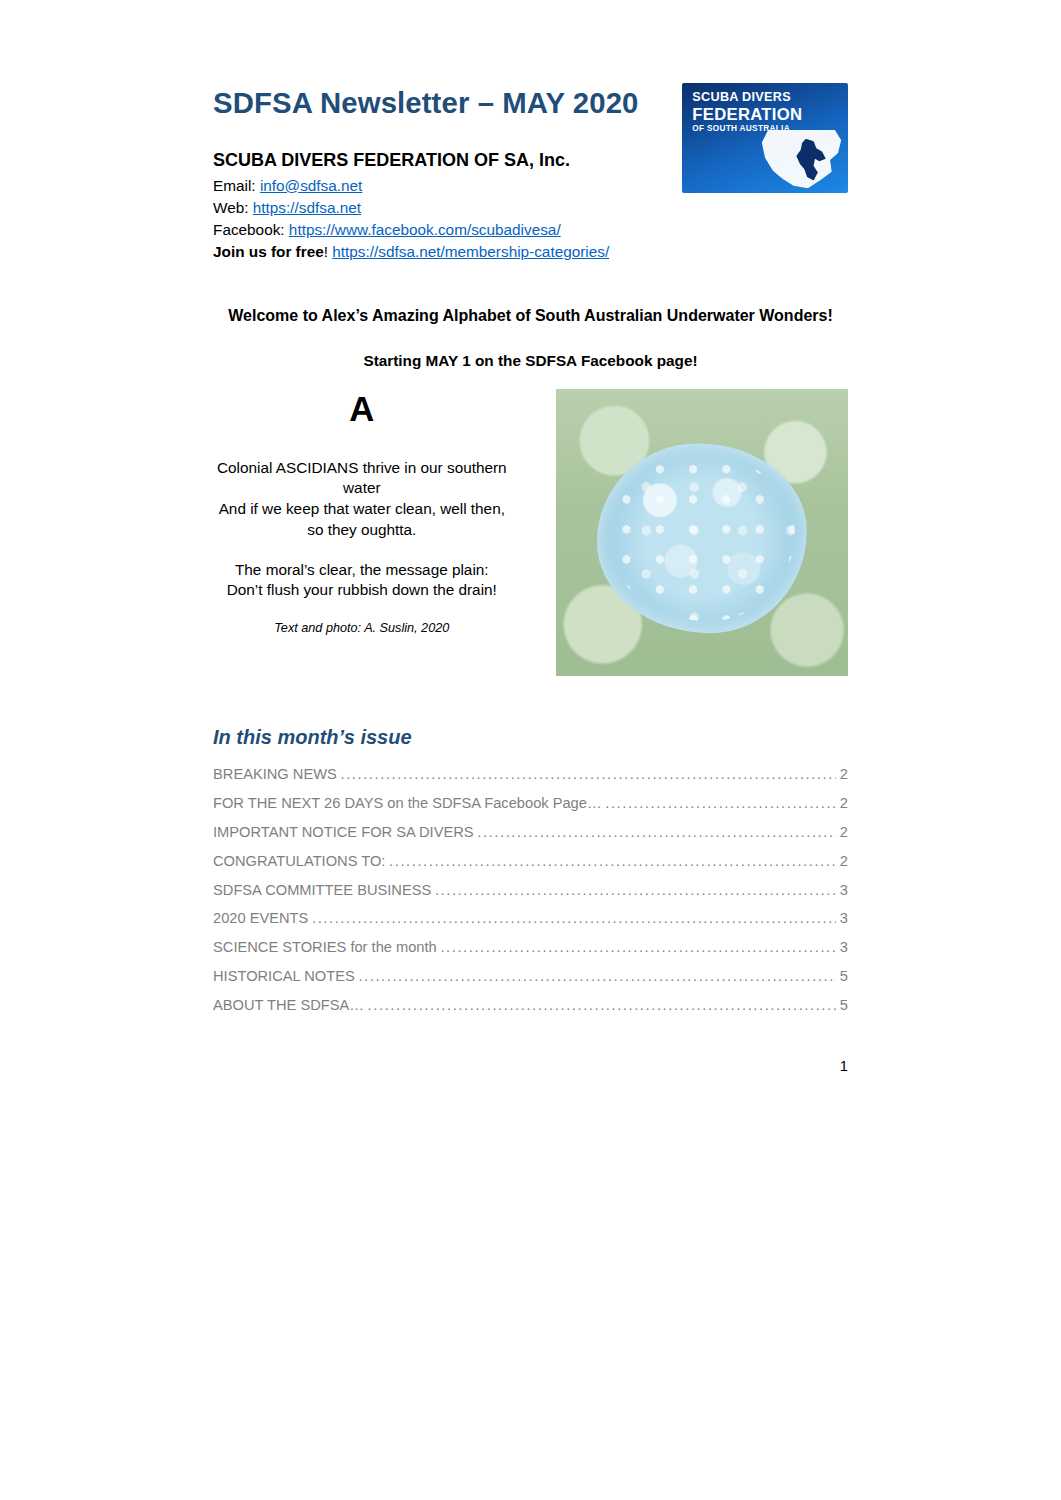SDFSA Newsletter – MAY 2020
SCUBA DIVERS FEDERATION OF SA, Inc.
Email: info@sdfsa.net
Web: https://sdfsa.net
Facebook: https://www.facebook.com/scubadivesa/
Join us for free! https://sdfsa.net/membership-categories/
Scuba Divers
Federation
of South Australia
Welcome to Alex’s Amazing Alphabet of South Australian Underwater Wonders!
Starting MAY 1 on the SDFSA Facebook page!
A
Colonial ASCIDIANS thrive in our southern water
And if we keep that water clean, well then, so they oughtta.
The moral’s clear, the message plain:
Don’t flush your rubbish down the drain!
Text and photo: A. Suslin, 2020
In this month’s issue
BREAKING NEWS.................................................................................................................. 2
FOR THE NEXT 26 DAYS on the SDFSA Facebook Page…..................................................... 2
IMPORTANT NOTICE FOR SA DIVERS................................................................................. 2
CONGRATULATIONS TO:......................................................................................................... 2
SDFSA COMMITTEE BUSINESS............................................................................................. 3
2020 EVENTS....................................................................................................................... 3
SCIENCE STORIES for the month....................................................................................... 3
HISTORICAL NOTES............................................................................................................. 5
ABOUT THE SDFSA….......................................................................................................... 5
1